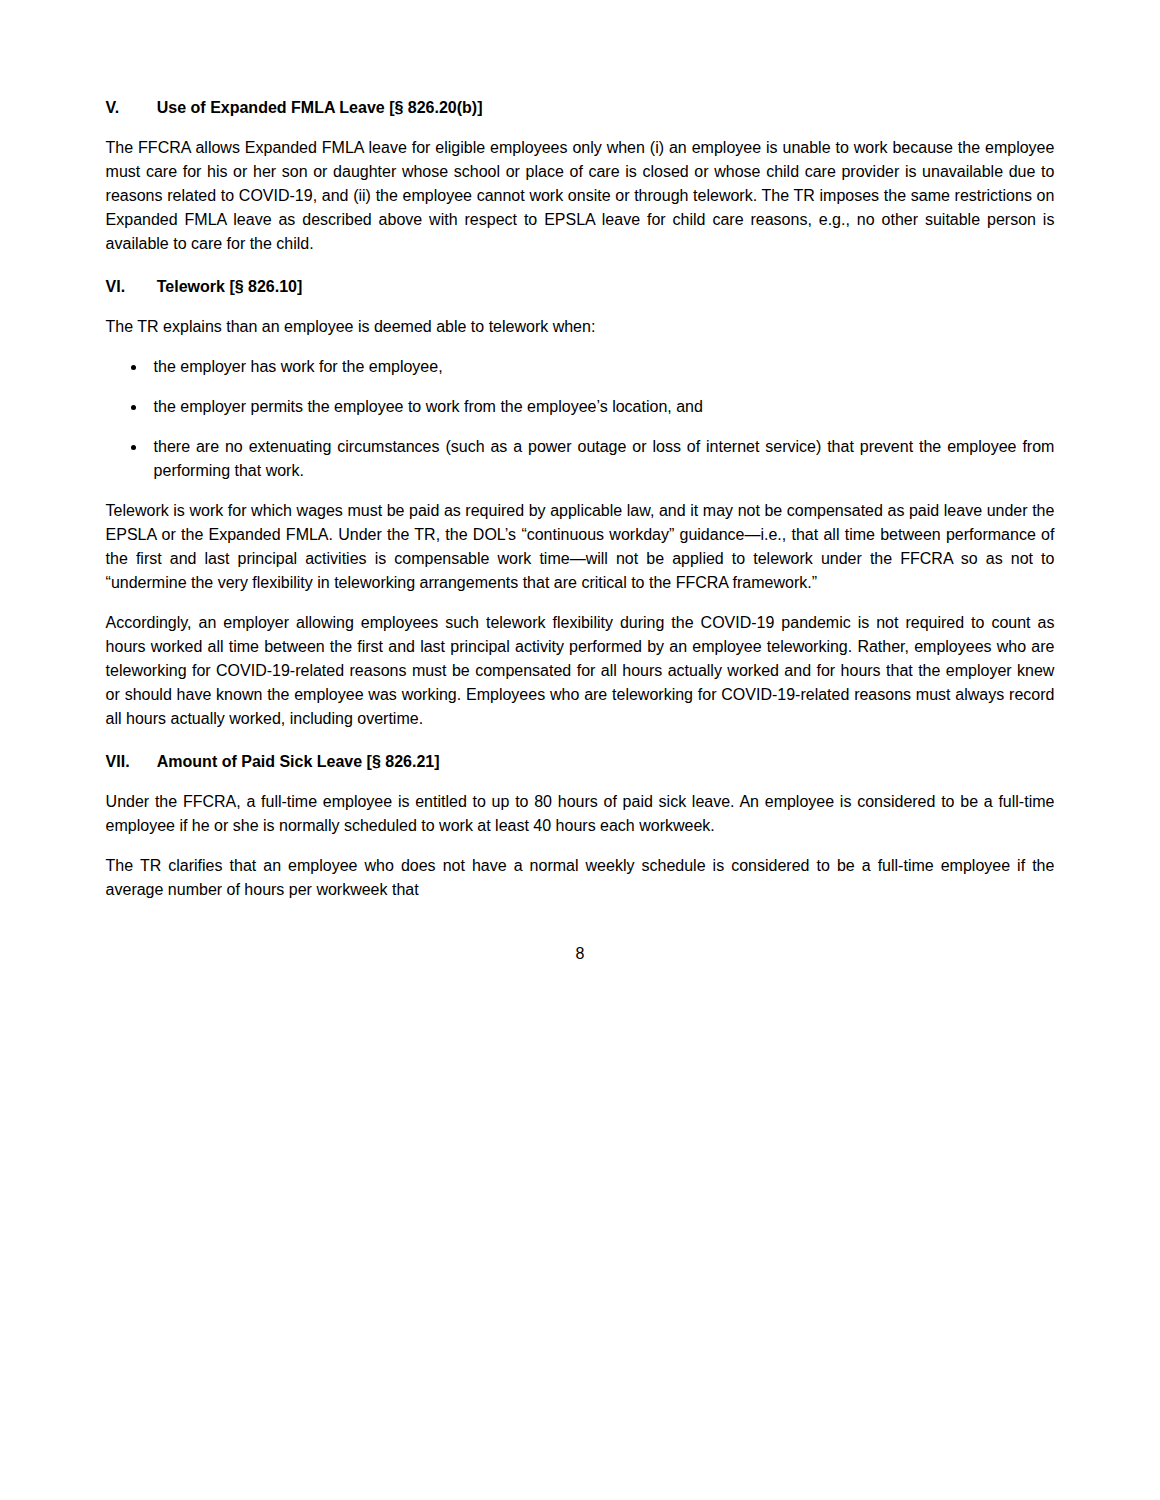V. Use of Expanded FMLA Leave [§ 826.20(b)]
The FFCRA allows Expanded FMLA leave for eligible employees only when (i) an employee is unable to work because the employee must care for his or her son or daughter whose school or place of care is closed or whose child care provider is unavailable due to reasons related to COVID-19, and (ii) the employee cannot work onsite or through telework. The TR imposes the same restrictions on Expanded FMLA leave as described above with respect to EPSLA leave for child care reasons, e.g., no other suitable person is available to care for the child.
VI. Telework [§ 826.10]
The TR explains than an employee is deemed able to telework when:
the employer has work for the employee,
the employer permits the employee to work from the employee’s location, and
there are no extenuating circumstances (such as a power outage or loss of internet service) that prevent the employee from performing that work.
Telework is work for which wages must be paid as required by applicable law, and it may not be compensated as paid leave under the EPSLA or the Expanded FMLA. Under the TR, the DOL’s “continuous workday” guidance—i.e., that all time between performance of the first and last principal activities is compensable work time—will not be applied to telework under the FFCRA so as not to “undermine the very flexibility in teleworking arrangements that are critical to the FFCRA framework.”
Accordingly, an employer allowing employees such telework flexibility during the COVID-19 pandemic is not required to count as hours worked all time between the first and last principal activity performed by an employee teleworking. Rather, employees who are teleworking for COVID-19-related reasons must be compensated for all hours actually worked and for hours that the employer knew or should have known the employee was working. Employees who are teleworking for COVID-19-related reasons must always record all hours actually worked, including overtime.
VII. Amount of Paid Sick Leave [§ 826.21]
Under the FFCRA, a full-time employee is entitled to up to 80 hours of paid sick leave. An employee is considered to be a full-time employee if he or she is normally scheduled to work at least 40 hours each workweek.
The TR clarifies that an employee who does not have a normal weekly schedule is considered to be a full-time employee if the average number of hours per workweek that
8